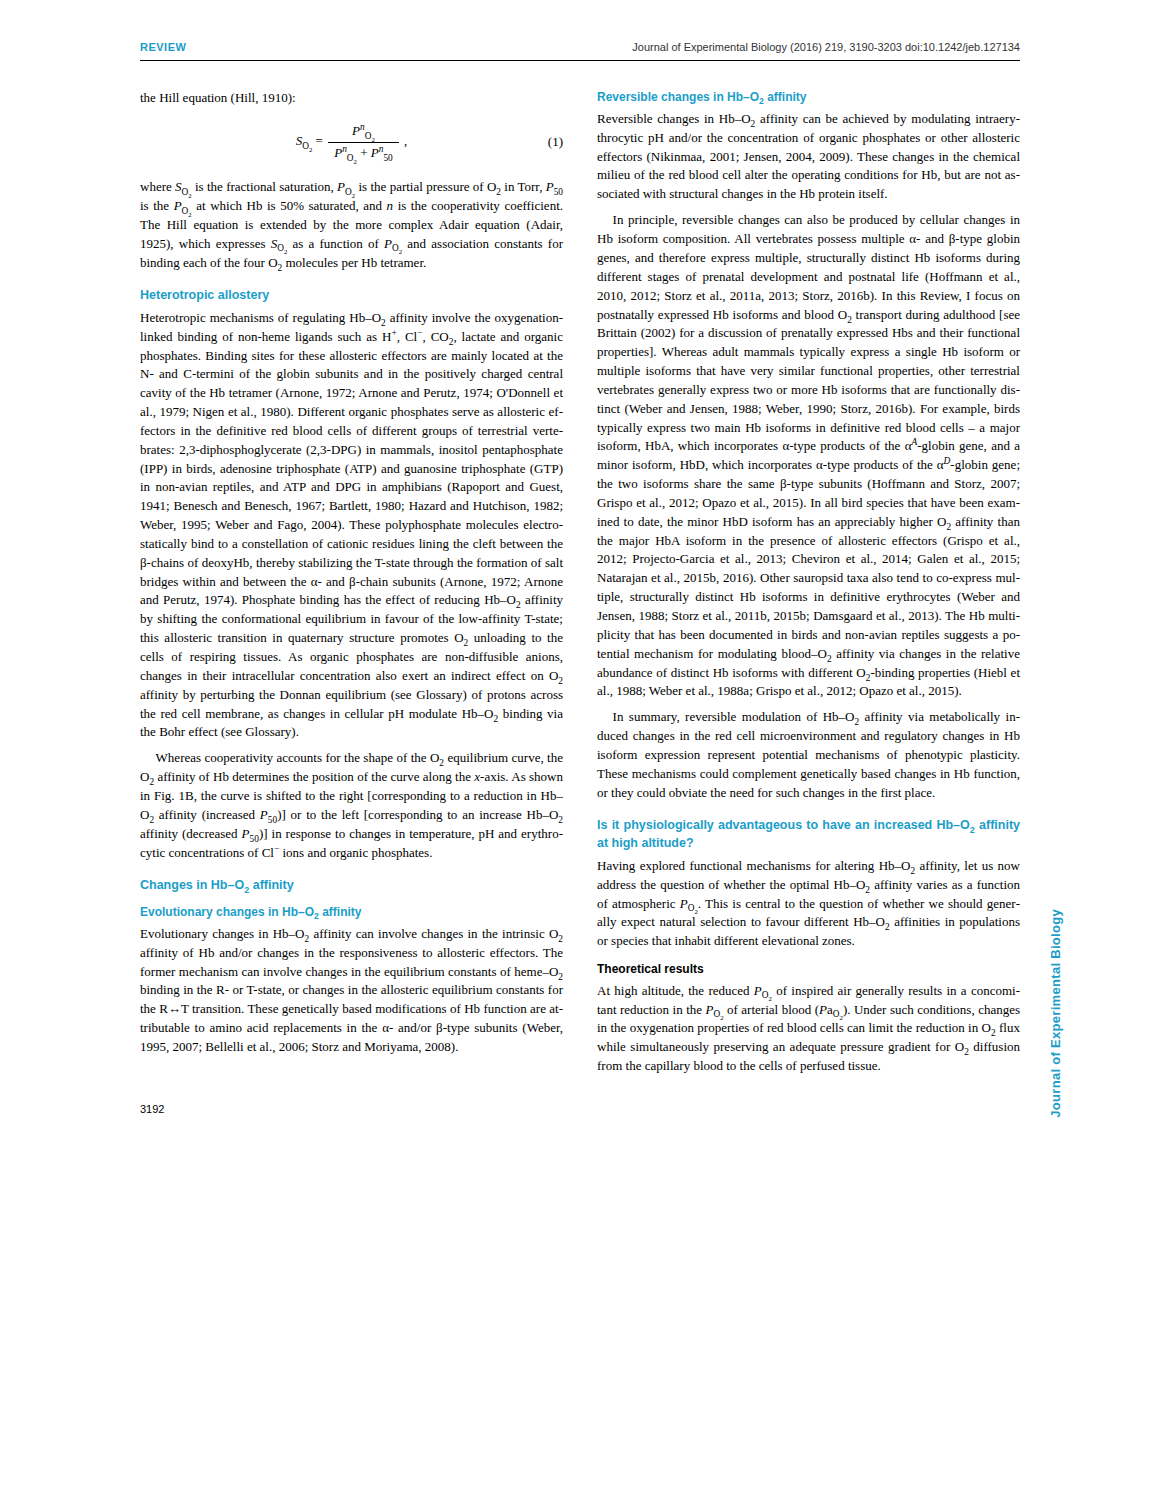REVIEW Journal of Experimental Biology (2016) 219, 3190-3203 doi:10.1242/jeb.127134
the Hill equation (Hill, 1910):
SO2 = PnO2 PnO2 + Pn50 , (1)
where SO2 is the fractional saturation, PO2 is the partial pressure of O2 in Torr, P50 is the PO2 at which Hb is 50% saturated, and n is the cooperativity coefficient. The Hill equation is extended by the more complex Adair equation (Adair, 1925), which expresses SO2 as a function of PO2 and association constants for binding each of the four O2 molecules per Hb tetramer.
Heterotropic allostery
Heterotropic mechanisms of regulating Hb–O2 affinity involve the oxygenation-linked binding of non-heme ligands such as H+, Cl−, CO2, lactate and organic phosphates. Binding sites for these allosteric effectors are mainly located at the N- and C-termini of the globin subunits and in the positively charged central cavity of the Hb tetramer (Arnone, 1972; Arnone and Perutz, 1974; O'Donnell et al., 1979; Nigen et al., 1980). Different organic phosphates serve as allosteric effectors in the definitive red blood cells of different groups of terrestrial vertebrates: 2,3-diphosphoglycerate (2,3-DPG) in mammals, inositol pentaphosphate (IPP) in birds, adenosine triphosphate (ATP) and guanosine triphosphate (GTP) in non-avian reptiles, and ATP and DPG in amphibians (Rapoport and Guest, 1941; Benesch and Benesch, 1967; Bartlett, 1980; Hazard and Hutchison, 1982; Weber, 1995; Weber and Fago, 2004). These polyphosphate molecules electrostatically bind to a constellation of cationic residues lining the cleft between the β-chains of deoxyHb, thereby stabilizing the T-state through the formation of salt bridges within and between the α- and β-chain subunits (Arnone, 1972; Arnone and Perutz, 1974). Phosphate binding has the effect of reducing Hb–O2 affinity by shifting the conformational equilibrium in favour of the low-affinity T-state; this allosteric transition in quaternary structure promotes O2 unloading to the cells of respiring tissues. As organic phosphates are non-diffusible anions, changes in their intracellular concentration also exert an indirect effect on O2 affinity by perturbing the Donnan equilibrium (see Glossary) of protons across the red cell membrane, as changes in cellular pH modulate Hb–O2 binding via the Bohr effect (see Glossary).
Whereas cooperativity accounts for the shape of the O2 equilibrium curve, the O2 affinity of Hb determines the position of the curve along the x-axis. As shown in Fig. 1B, the curve is shifted to the right [corresponding to a reduction in Hb–O2 affinity (increased P50)] or to the left [corresponding to an increase Hb–O2 affinity (decreased P50)] in response to changes in temperature, pH and erythrocytic concentrations of Cl− ions and organic phosphates.
Changes in Hb–O2 affinity
Evolutionary changes in Hb–O2 affinity
Evolutionary changes in Hb–O2 affinity can involve changes in the intrinsic O2 affinity of Hb and/or changes in the responsiveness to allosteric effectors. The former mechanism can involve changes in the equilibrium constants of heme–O2 binding in the R- or T-state, or changes in the allosteric equilibrium constants for the R↔T transition. These genetically based modifications of Hb function are attributable to amino acid replacements in the α- and/or β-type subunits (Weber, 1995, 2007; Bellelli et al., 2006; Storz and Moriyama, 2008).
Reversible changes in Hb–O2 affinity
Reversible changes in Hb–O2 affinity can be achieved by modulating intraerythrocytic pH and/or the concentration of organic phosphates or other allosteric effectors (Nikinmaa, 2001; Jensen, 2004, 2009). These changes in the chemical milieu of the red blood cell alter the operating conditions for Hb, but are not associated with structural changes in the Hb protein itself.
In principle, reversible changes can also be produced by cellular changes in Hb isoform composition. All vertebrates possess multiple α- and β-type globin genes, and therefore express multiple, structurally distinct Hb isoforms during different stages of prenatal development and postnatal life (Hoffmann et al., 2010, 2012; Storz et al., 2011a, 2013; Storz, 2016b). In this Review, I focus on postnatally expressed Hb isoforms and blood O2 transport during adulthood [see Brittain (2002) for a discussion of prenatally expressed Hbs and their functional properties]. Whereas adult mammals typically express a single Hb isoform or multiple isoforms that have very similar functional properties, other terrestrial vertebrates generally express two or more Hb isoforms that are functionally distinct (Weber and Jensen, 1988; Weber, 1990; Storz, 2016b). For example, birds typically express two main Hb isoforms in definitive red blood cells – a major isoform, HbA, which incorporates α-type products of the αA-globin gene, and a minor isoform, HbD, which incorporates α-type products of the αD-globin gene; the two isoforms share the same β-type subunits (Hoffmann and Storz, 2007; Grispo et al., 2012; Opazo et al., 2015). In all bird species that have been examined to date, the minor HbD isoform has an appreciably higher O2 affinity than the major HbA isoform in the presence of allosteric effectors (Grispo et al., 2012; Projecto-Garcia et al., 2013; Cheviron et al., 2014; Galen et al., 2015; Natarajan et al., 2015b, 2016). Other sauropsid taxa also tend to co-express multiple, structurally distinct Hb isoforms in definitive erythrocytes (Weber and Jensen, 1988; Storz et al., 2011b, 2015b; Damsgaard et al., 2013). The Hb multiplicity that has been documented in birds and non-avian reptiles suggests a potential mechanism for modulating blood–O2 affinity via changes in the relative abundance of distinct Hb isoforms with different O2-binding properties (Hiebl et al., 1988; Weber et al., 1988a; Grispo et al., 2012; Opazo et al., 2015).
In summary, reversible modulation of Hb–O2 affinity via metabolically induced changes in the red cell microenvironment and regulatory changes in Hb isoform expression represent potential mechanisms of phenotypic plasticity. These mechanisms could complement genetically based changes in Hb function, or they could obviate the need for such changes in the first place.
Is it physiologically advantageous to have an increased Hb–O2 affinity at high altitude?
Having explored functional mechanisms for altering Hb–O2 affinity, let us now address the question of whether the optimal Hb–O2 affinity varies as a function of atmospheric PO2. This is central to the question of whether we should generally expect natural selection to favour different Hb–O2 affinities in populations or species that inhabit different elevational zones.
Theoretical results
At high altitude, the reduced PO2 of inspired air generally results in a concomitant reduction in the PO2 of arterial blood (PaO2). Under such conditions, changes in the oxygenation properties of red blood cells can limit the reduction in O2 flux while simultaneously preserving an adequate pressure gradient for O2 diffusion from the capillary blood to the cells of perfused tissue.
3192
Journal of Experimental Biology